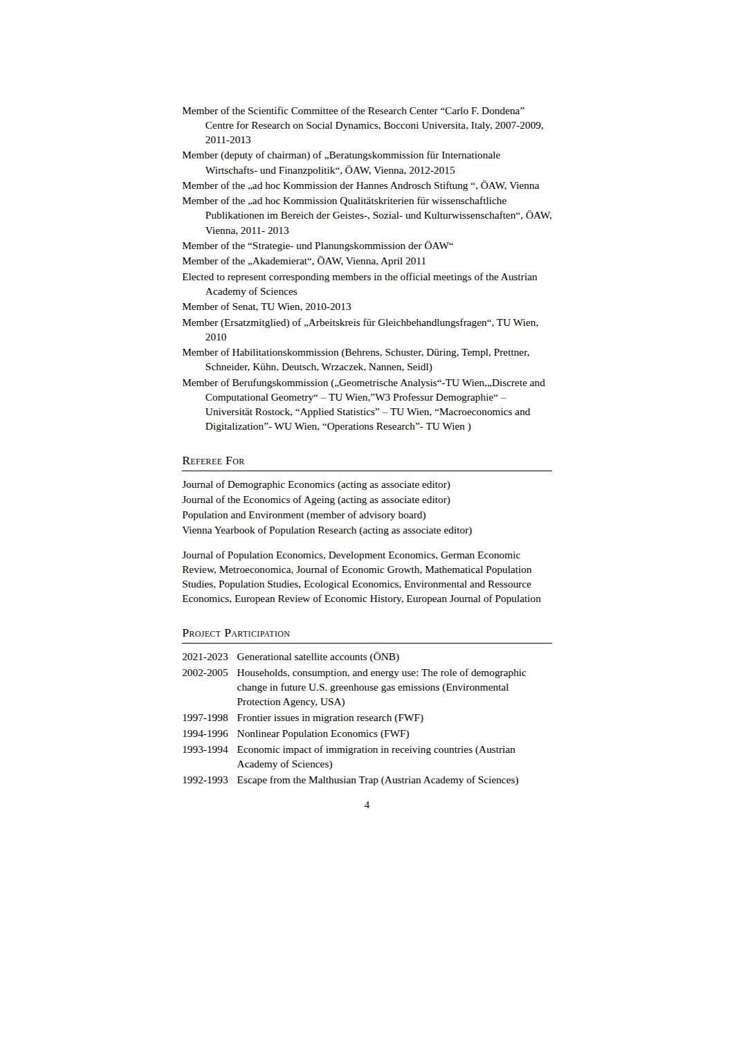Member of the Scientific Committee of the Research Center “Carlo F. Dondena” Centre for Research on Social Dynamics, Bocconi Universita, Italy, 2007-2009, 2011-2013
Member (deputy of chairman) of „Beratungskommission für Internationale Wirtschafts- und Finanzpolitik“, ÖAW, Vienna, 2012-2015
Member of the „ad hoc Kommission der Hannes Androsch Stiftung “, ÖAW, Vienna
Member of the „ad hoc Kommission Qualitätskriterien für wissenschaftliche Publikationen im Bereich der Geistes-, Sozial- und Kulturwissenschaften“, ÖAW, Vienna, 2011- 2013
Member of the “Strategie- und Planungskommission der ÖAW“
Member of the „Akademierat“, ÖAW, Vienna, April 2011
Elected to represent corresponding members in the official meetings of the Austrian Academy of Sciences
Member of Senat, TU Wien, 2010-2013
Member (Ersatzmitglied) of „Arbeitskreis für Gleichbehandlungsfragen“, TU Wien, 2010
Member of Habilitationskommission (Behrens, Schuster, Düring, Templ, Prettner, Schneider, Kühn, Deutsch, Wrzaczek, Nannen, Seidl)
Member of Berufungskommission („Geometrische Analysis“-TU Wien,„Discrete and Computational Geometry“ – TU Wien,”W3 Professur Demographie“ – Universität Rostock, “Applied Statistics” – TU Wien, “Macroeconomics and Digitalization”- WU Wien, “Operations Research”- TU Wien )
Referee For
Journal of Demographic Economics (acting as associate editor)
Journal of the Economics of Ageing (acting as associate editor)
Population and Environment (member of advisory board)
Vienna Yearbook of Population Research (acting as associate editor)
Journal of Population Economics, Development Economics, German Economic Review, Metroeconomica, Journal of Economic Growth, Mathematical Population Studies, Population Studies, Ecological Economics, Environmental and Ressource Economics, European Review of Economic History, European Journal of Population
Project Participation
| 2021-2023 | Generational satellite accounts (ÖNB) |
| 2002-2005 | Households, consumption, and energy use: The role of demographic change in future U.S. greenhouse gas emissions (Environmental Protection Agency, USA) |
| 1997-1998 | Frontier issues in migration research (FWF) |
| 1994-1996 | Nonlinear Population Economics (FWF) |
| 1993-1994 | Economic impact of immigration in receiving countries (Austrian Academy of Sciences) |
| 1992-1993 | Escape from the Malthusian Trap (Austrian Academy of Sciences) |
4